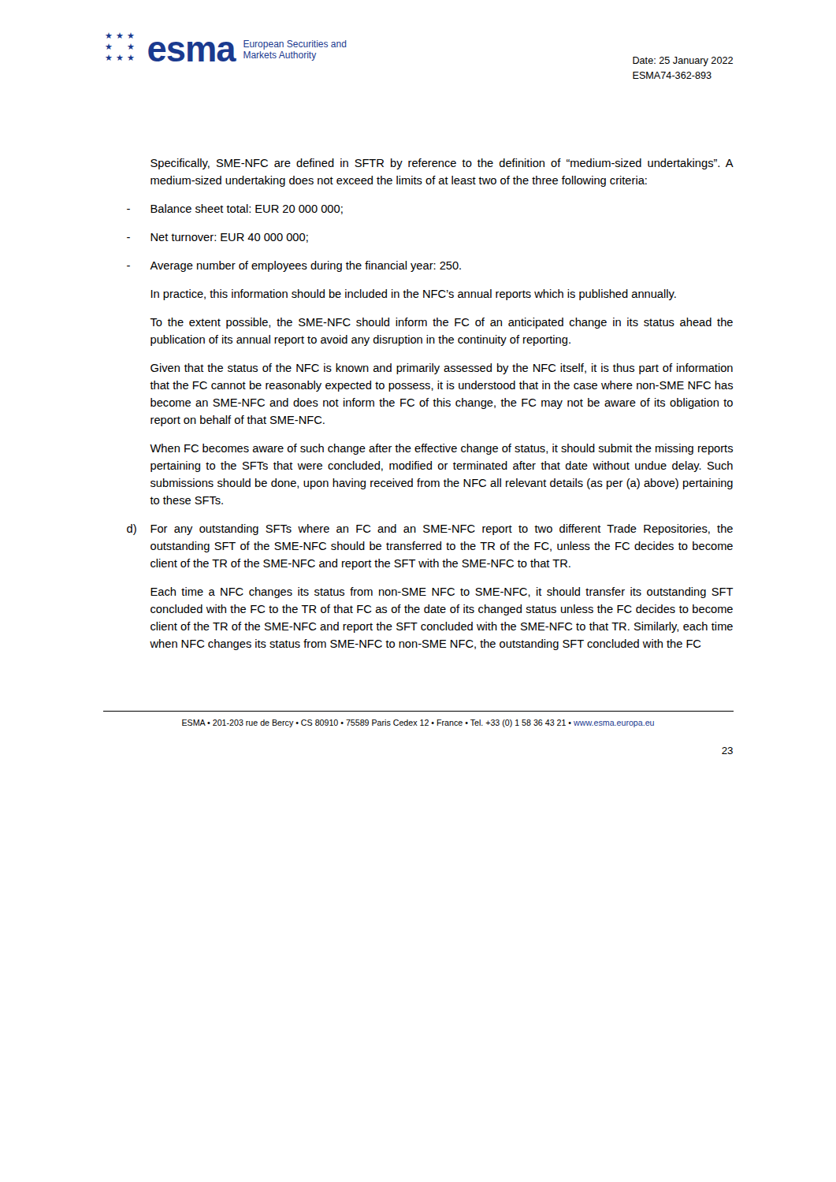★★★ ★ ★ ★★★
esma
European Securities and
Markets Authority
Date: 25 January 2022
ESMA74-362-893
Specifically, SME-NFC are defined in SFTR by reference to the definition of “medium-sized undertakings”. A medium-sized undertaking does not exceed the limits of at least two of the three following criteria:
Balance sheet total: EUR 20 000 000;
Net turnover: EUR 40 000 000;
Average number of employees during the financial year: 250.
In practice, this information should be included in the NFC’s annual reports which is published annually.
To the extent possible, the SME-NFC should inform the FC of an anticipated change in its status ahead the publication of its annual report to avoid any disruption in the continuity of reporting.
Given that the status of the NFC is known and primarily assessed by the NFC itself, it is thus part of information that the FC cannot be reasonably expected to possess, it is understood that in the case where non-SME NFC has become an SME-NFC and does not inform the FC of this change, the FC may not be aware of its obligation to report on behalf of that SME-NFC.
When FC becomes aware of such change after the effective change of status, it should submit the missing reports pertaining to the SFTs that were concluded, modified or terminated after that date without undue delay. Such submissions should be done, upon having received from the NFC all relevant details (as per (a) above) pertaining to these SFTs.
d)
For any outstanding SFTs where an FC and an SME-NFC report to two different Trade Repositories, the outstanding SFT of the SME-NFC should be transferred to the TR of the FC, unless the FC decides to become client of the TR of the SME-NFC and report the SFT with the SME-NFC to that TR.
Each time a NFC changes its status from non-SME NFC to SME-NFC, it should transfer its outstanding SFT concluded with the FC to the TR of that FC as of the date of its changed status unless the FC decides to become client of the TR of the SME-NFC and report the SFT concluded with the SME-NFC to that TR. Similarly, each time when NFC changes its status from SME-NFC to non-SME NFC, the outstanding SFT concluded with the FC
ESMA • 201-203 rue de Bercy • CS 80910 • 75589 Paris Cedex 12 • France • Tel. +33 (0) 1 58 36 43 21 • www.esma.europa.eu
23